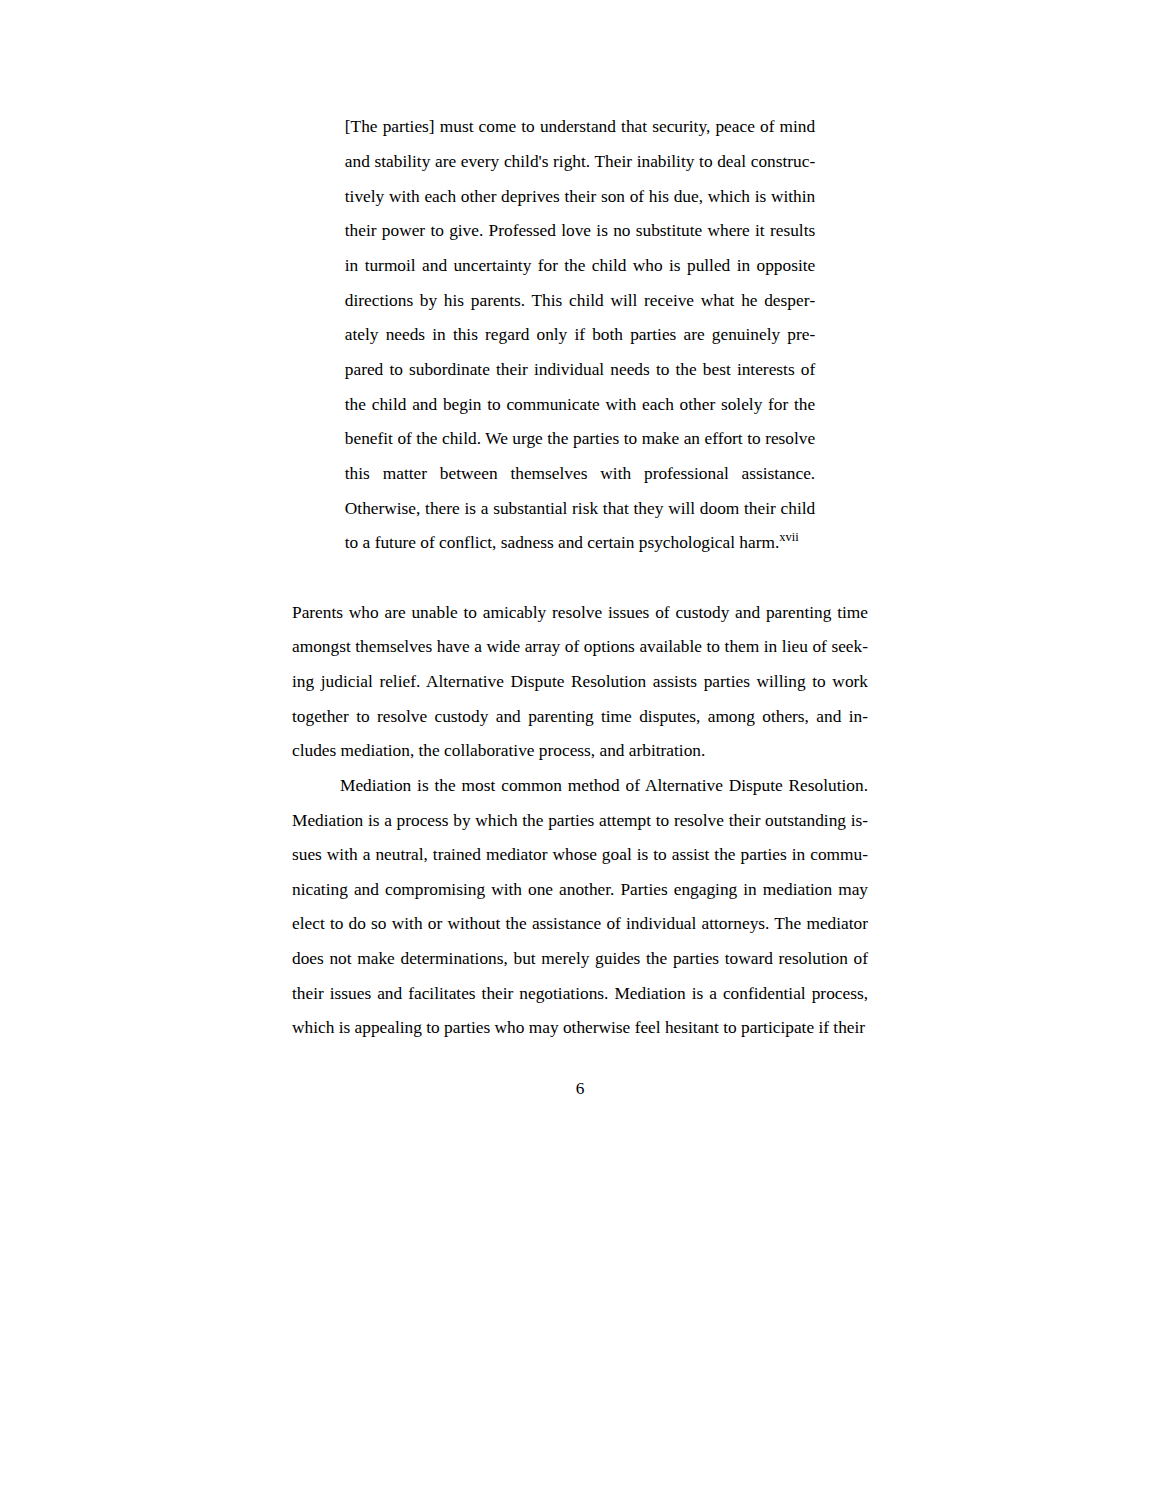[The parties] must come to understand that security, peace of mind and stability are every child's right. Their inability to deal constructively with each other deprives their son of his due, which is within their power to give. Professed love is no substitute where it results in turmoil and uncertainty for the child who is pulled in opposite directions by his parents. This child will receive what he desperately needs in this regard only if both parties are genuinely prepared to subordinate their individual needs to the best interests of the child and begin to communicate with each other solely for the benefit of the child. We urge the parties to make an effort to resolve this matter between themselves with professional assistance. Otherwise, there is a substantial risk that they will doom their child to a future of conflict, sadness and certain psychological harm.xvii
Parents who are unable to amicably resolve issues of custody and parenting time amongst themselves have a wide array of options available to them in lieu of seeking judicial relief. Alternative Dispute Resolution assists parties willing to work together to resolve custody and parenting time disputes, among others, and includes mediation, the collaborative process, and arbitration.
Mediation is the most common method of Alternative Dispute Resolution. Mediation is a process by which the parties attempt to resolve their outstanding issues with a neutral, trained mediator whose goal is to assist the parties in communicating and compromising with one another. Parties engaging in mediation may elect to do so with or without the assistance of individual attorneys. The mediator does not make determinations, but merely guides the parties toward resolution of their issues and facilitates their negotiations. Mediation is a confidential process, which is appealing to parties who may otherwise feel hesitant to participate if their
6